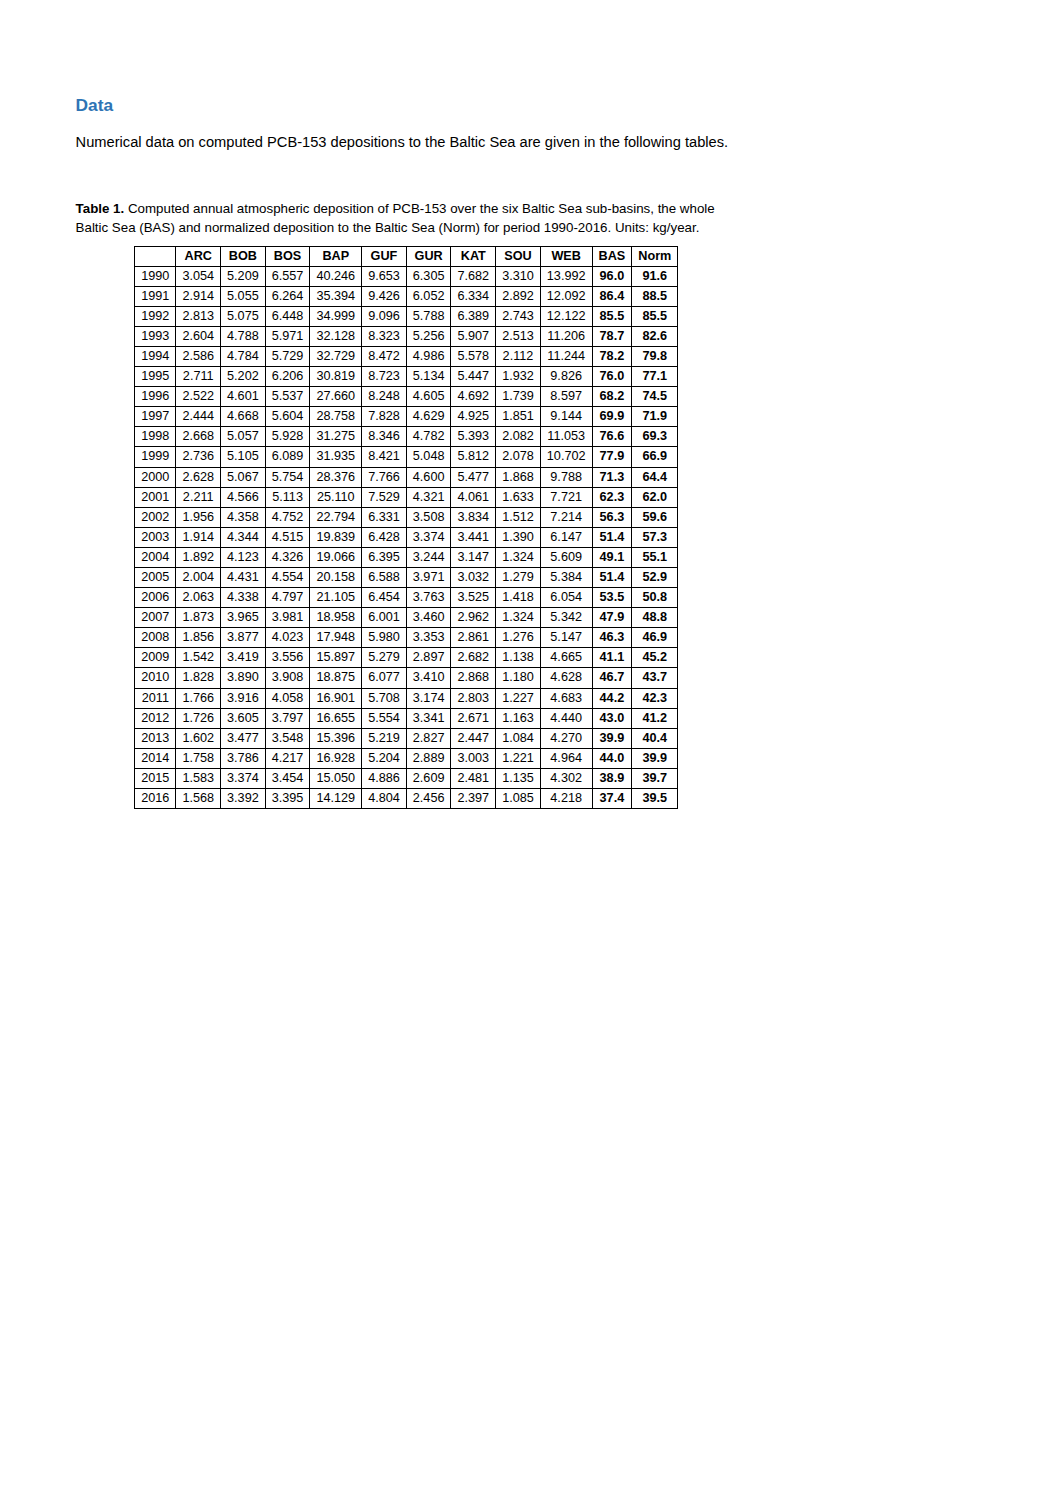Data
Numerical data on computed PCB-153 depositions to the Baltic Sea are given in the following tables.
Table 1. Computed annual atmospheric deposition of PCB-153 over the six Baltic Sea sub-basins, the whole Baltic Sea (BAS) and normalized deposition to the Baltic Sea (Norm) for period 1990-2016. Units: kg/year.
| | ARC | BOB | BOS | BAP | GUF | GUR | KAT | SOU | WEB | BAS | Norm |
| --- | --- | --- | --- | --- | --- | --- | --- | --- | --- | --- | --- |
| 1990 | 3.054 | 5.209 | 6.557 | 40.246 | 9.653 | 6.305 | 7.682 | 3.310 | 13.992 | 96.0 | 91.6 |
| 1991 | 2.914 | 5.055 | 6.264 | 35.394 | 9.426 | 6.052 | 6.334 | 2.892 | 12.092 | 86.4 | 88.5 |
| 1992 | 2.813 | 5.075 | 6.448 | 34.999 | 9.096 | 5.788 | 6.389 | 2.743 | 12.122 | 85.5 | 85.5 |
| 1993 | 2.604 | 4.788 | 5.971 | 32.128 | 8.323 | 5.256 | 5.907 | 2.513 | 11.206 | 78.7 | 82.6 |
| 1994 | 2.586 | 4.784 | 5.729 | 32.729 | 8.472 | 4.986 | 5.578 | 2.112 | 11.244 | 78.2 | 79.8 |
| 1995 | 2.711 | 5.202 | 6.206 | 30.819 | 8.723 | 5.134 | 5.447 | 1.932 | 9.826 | 76.0 | 77.1 |
| 1996 | 2.522 | 4.601 | 5.537 | 27.660 | 8.248 | 4.605 | 4.692 | 1.739 | 8.597 | 68.2 | 74.5 |
| 1997 | 2.444 | 4.668 | 5.604 | 28.758 | 7.828 | 4.629 | 4.925 | 1.851 | 9.144 | 69.9 | 71.9 |
| 1998 | 2.668 | 5.057 | 5.928 | 31.275 | 8.346 | 4.782 | 5.393 | 2.082 | 11.053 | 76.6 | 69.3 |
| 1999 | 2.736 | 5.105 | 6.089 | 31.935 | 8.421 | 5.048 | 5.812 | 2.078 | 10.702 | 77.9 | 66.9 |
| 2000 | 2.628 | 5.067 | 5.754 | 28.376 | 7.766 | 4.600 | 5.477 | 1.868 | 9.788 | 71.3 | 64.4 |
| 2001 | 2.211 | 4.566 | 5.113 | 25.110 | 7.529 | 4.321 | 4.061 | 1.633 | 7.721 | 62.3 | 62.0 |
| 2002 | 1.956 | 4.358 | 4.752 | 22.794 | 6.331 | 3.508 | 3.834 | 1.512 | 7.214 | 56.3 | 59.6 |
| 2003 | 1.914 | 4.344 | 4.515 | 19.839 | 6.428 | 3.374 | 3.441 | 1.390 | 6.147 | 51.4 | 57.3 |
| 2004 | 1.892 | 4.123 | 4.326 | 19.066 | 6.395 | 3.244 | 3.147 | 1.324 | 5.609 | 49.1 | 55.1 |
| 2005 | 2.004 | 4.431 | 4.554 | 20.158 | 6.588 | 3.971 | 3.032 | 1.279 | 5.384 | 51.4 | 52.9 |
| 2006 | 2.063 | 4.338 | 4.797 | 21.105 | 6.454 | 3.763 | 3.525 | 1.418 | 6.054 | 53.5 | 50.8 |
| 2007 | 1.873 | 3.965 | 3.981 | 18.958 | 6.001 | 3.460 | 2.962 | 1.324 | 5.342 | 47.9 | 48.8 |
| 2008 | 1.856 | 3.877 | 4.023 | 17.948 | 5.980 | 3.353 | 2.861 | 1.276 | 5.147 | 46.3 | 46.9 |
| 2009 | 1.542 | 3.419 | 3.556 | 15.897 | 5.279 | 2.897 | 2.682 | 1.138 | 4.665 | 41.1 | 45.2 |
| 2010 | 1.828 | 3.890 | 3.908 | 18.875 | 6.077 | 3.410 | 2.868 | 1.180 | 4.628 | 46.7 | 43.7 |
| 2011 | 1.766 | 3.916 | 4.058 | 16.901 | 5.708 | 3.174 | 2.803 | 1.227 | 4.683 | 44.2 | 42.3 |
| 2012 | 1.726 | 3.605 | 3.797 | 16.655 | 5.554 | 3.341 | 2.671 | 1.163 | 4.440 | 43.0 | 41.2 |
| 2013 | 1.602 | 3.477 | 3.548 | 15.396 | 5.219 | 2.827 | 2.447 | 1.084 | 4.270 | 39.9 | 40.4 |
| 2014 | 1.758 | 3.786 | 4.217 | 16.928 | 5.204 | 2.889 | 3.003 | 1.221 | 4.964 | 44.0 | 39.9 |
| 2015 | 1.583 | 3.374 | 3.454 | 15.050 | 4.886 | 2.609 | 2.481 | 1.135 | 4.302 | 38.9 | 39.7 |
| 2016 | 1.568 | 3.392 | 3.395 | 14.129 | 4.804 | 2.456 | 2.397 | 1.085 | 4.218 | 37.4 | 39.5 |